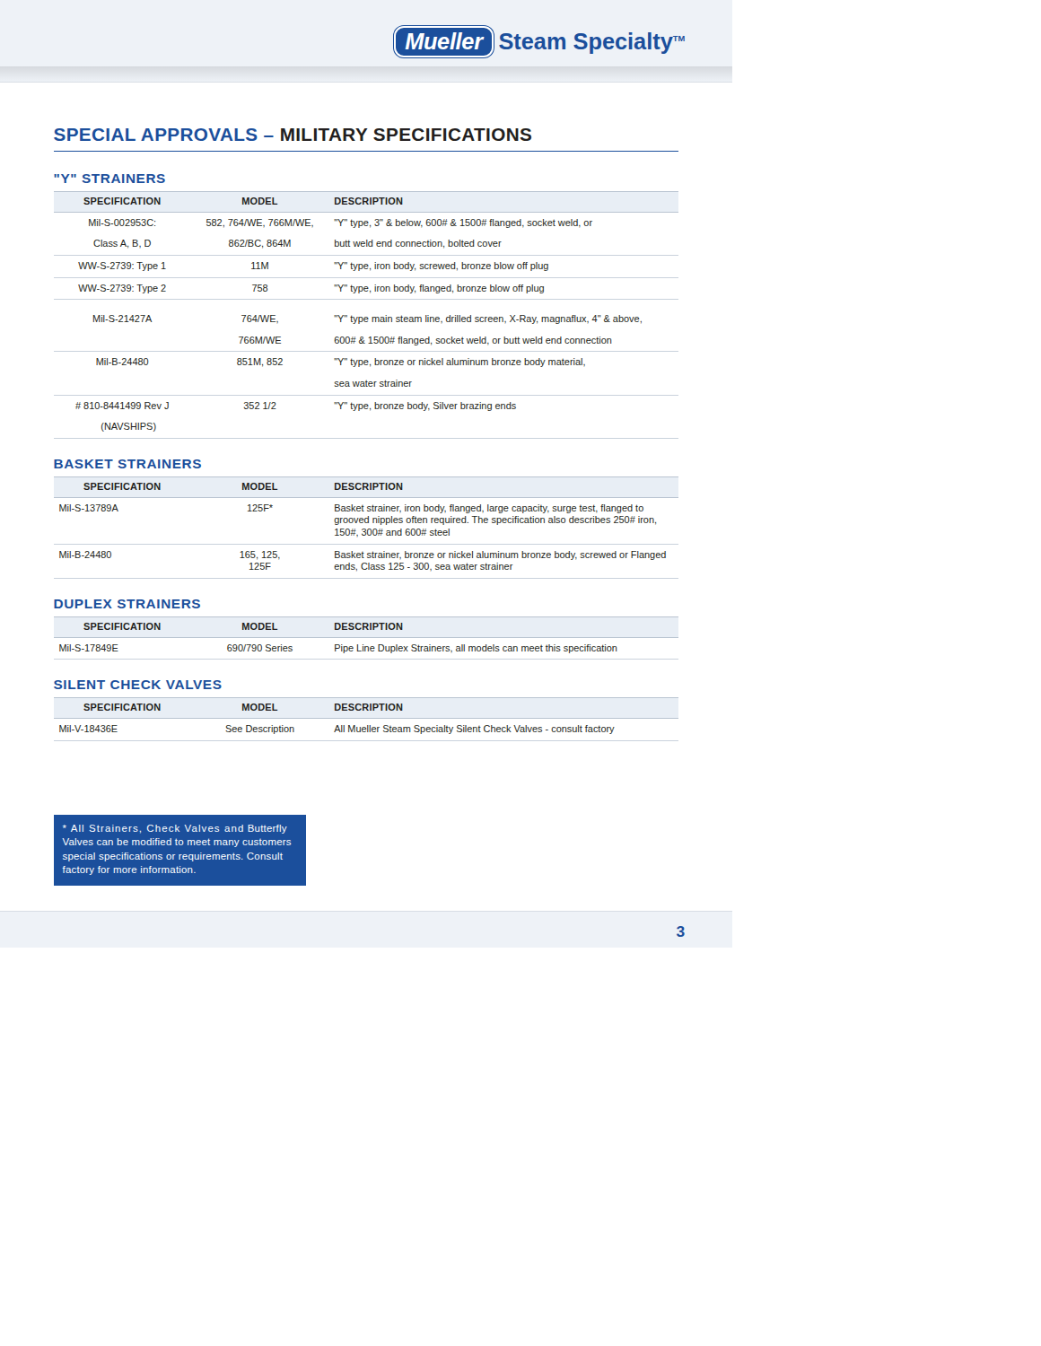Mueller Steam SpecialtyTM
SPECIAL APPROVALS – MILITARY SPECIFICATIONS
"Y" STRAINERS
| SPECIFICATION | MODEL | DESCRIPTION |
| --- | --- | --- |
| Mil-S-002953C: | 582, 764/WE, 766M/WE, | "Y" type, 3" & below, 600# & 1500# flanged, socket weld, or |
| Class A, B, D | 862/BC, 864M | butt weld end connection, bolted cover |
| WW-S-2739: Type 1 | 11M | "Y" type, iron body, screwed, bronze blow off plug |
| WW-S-2739: Type 2 | 758 | "Y" type, iron body, flanged, bronze blow off plug |
| Mil-S-21427A | 764/WE, | "Y" type main steam line, drilled screen, X-Ray, magnaflux, 4" & above, |
| | 766M/WE | 600# & 1500# flanged, socket weld, or butt weld end connection |
| Mil-B-24480 | 851M, 852 | "Y" type, bronze or nickel aluminum bronze body material, |
| | | sea water strainer |
| # 810-8441499 Rev J | 352 1/2 | "Y" type, bronze body, Silver brazing ends |
| (NAVSHIPS) | | |
BASKET STRAINERS
| SPECIFICATION | MODEL | DESCRIPTION |
| --- | --- | --- |
| Mil-S-13789A | 125F* | Basket strainer, iron body, flanged, large capacity, surge test, flanged to grooved nipples often required. The specification also describes 250# iron, 150#, 300# and 600# steel |
| Mil-B-24480 | 165, 125, 125F | Basket strainer, bronze or nickel aluminum bronze body, screwed or Flanged ends, Class 125 - 300, sea water strainer |
DUPLEX STRAINERS
| SPECIFICATION | MODEL | DESCRIPTION |
| --- | --- | --- |
| Mil-S-17849E | 690/790 Series | Pipe Line Duplex Strainers, all models can meet this specification |
SILENT CHECK VALVES
| SPECIFICATION | MODEL | DESCRIPTION |
| --- | --- | --- |
| Mil-V-18436E | See Description | All Mueller Steam Specialty Silent Check Valves - consult factory |
* All Strainers, Check Valves and Butterfly Valves can be modified to meet many customers special specifications or requirements. Consult factory for more information.
3